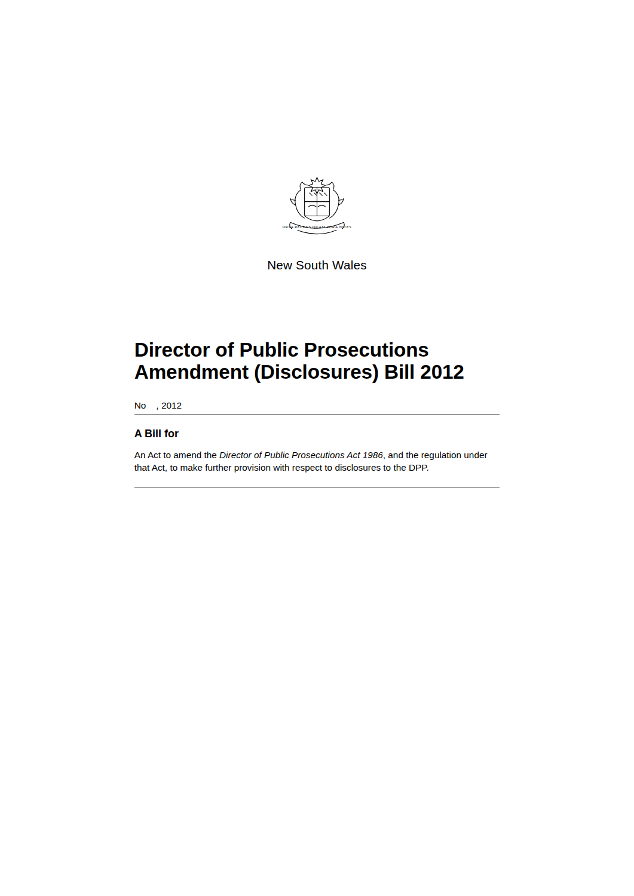New South Wales
Director of Public Prosecutions
Amendment (Disclosures) Bill 2012
No , 2012
A Bill for
An Act to amend the Director of Public Prosecutions Act 1986, and the regulation under that Act, to make further provision with respect to disclosures to the DPP.